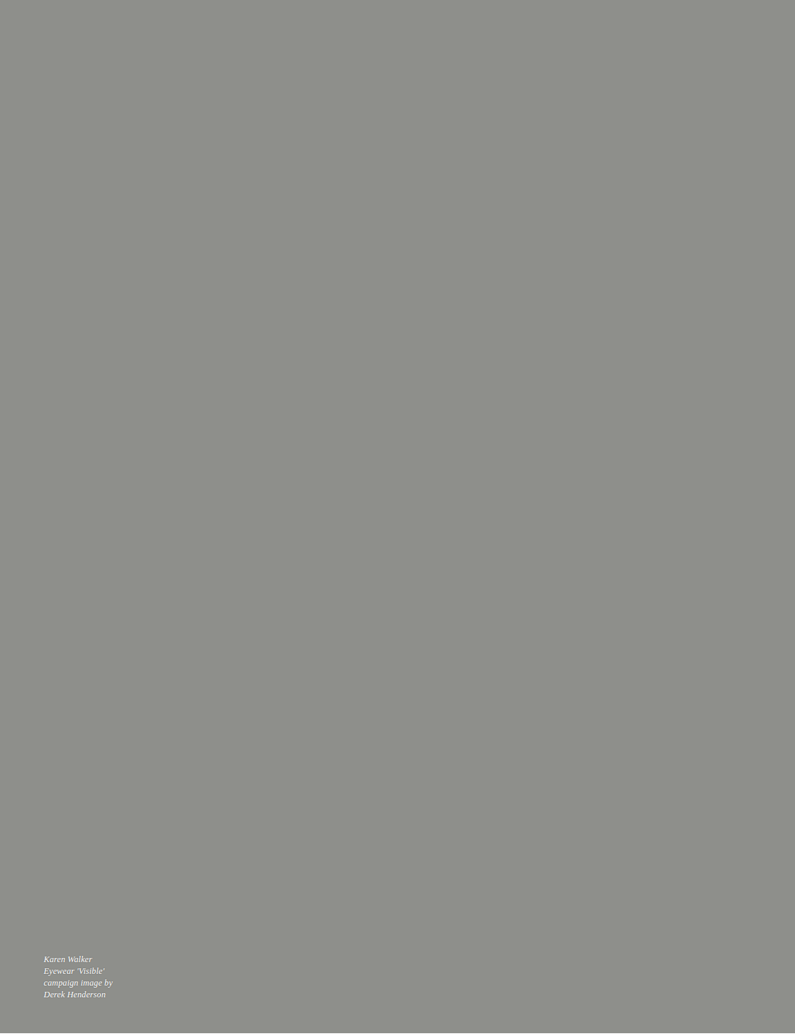Karen Walker
Eyewear 'Visible'
campaign image by
Derek Henderson